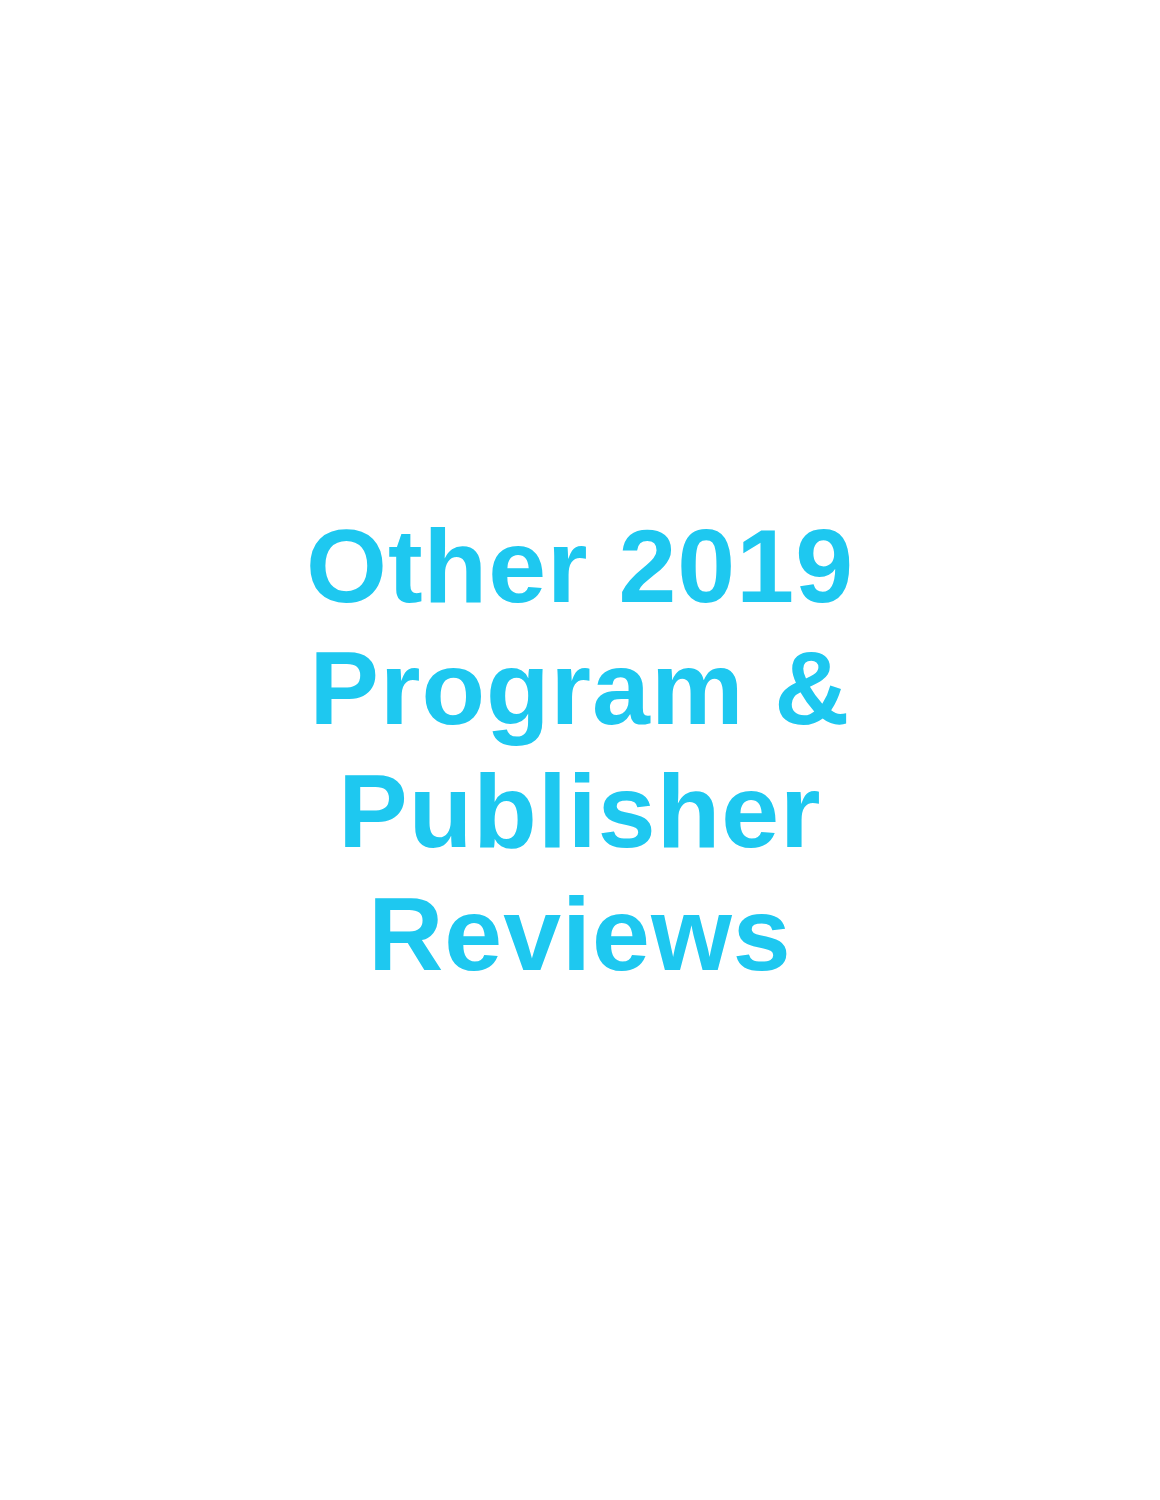Other 2019 Program & Publisher Reviews